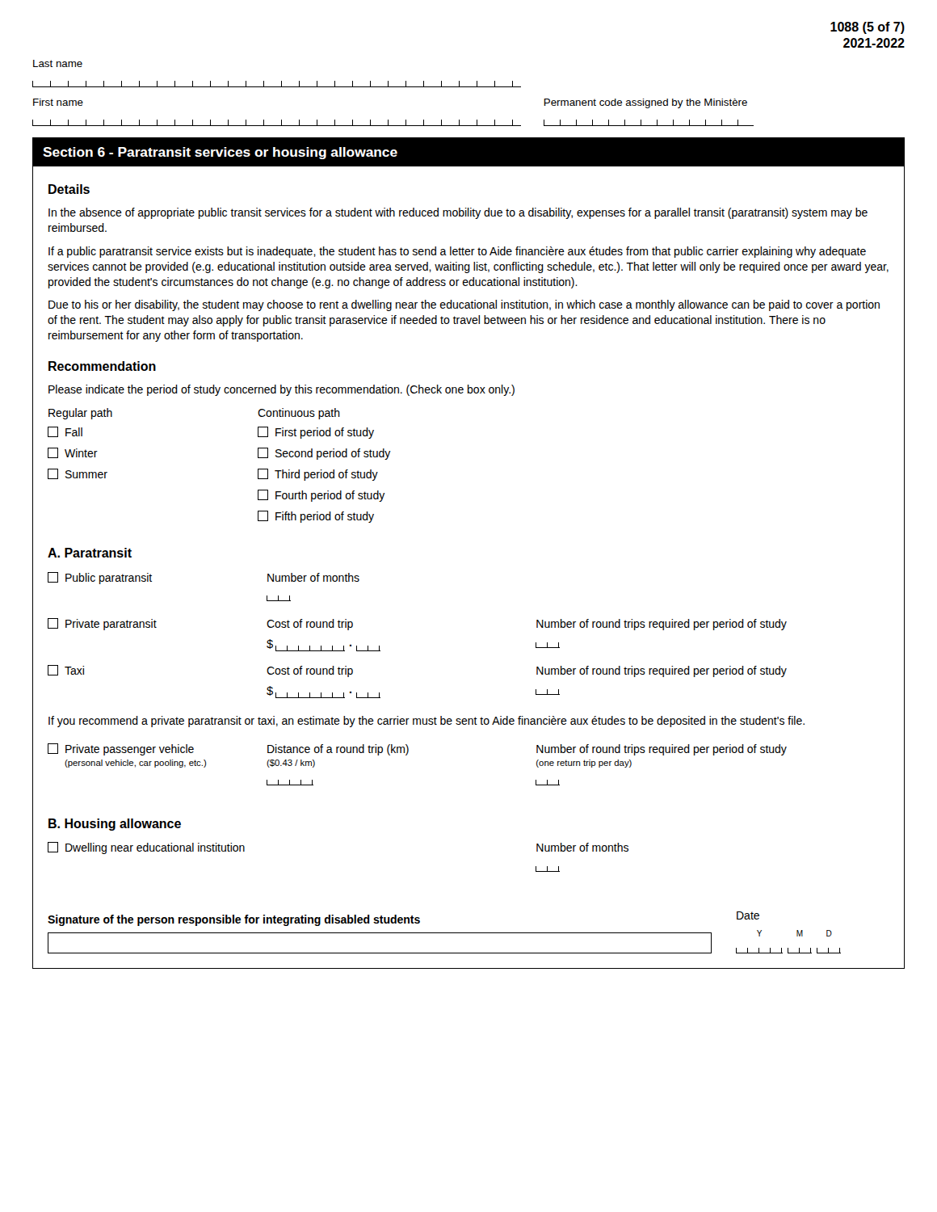1088 (5 of 7)
2021-2022
Last name
First name
Permanent code assigned by the Ministère
Section 6 - Paratransit services or housing allowance
Details
In the absence of appropriate public transit services for a student with reduced mobility due to a disability, expenses for a parallel transit (paratransit) system may be reimbursed.
If a public paratransit service exists but is inadequate, the student has to send a letter to Aide financière aux études from that public carrier explaining why adequate services cannot be provided (e.g. educational institution outside area served, waiting list, conflicting schedule, etc.). That letter will only be required once per award year, provided the student's circumstances do not change (e.g. no change of address or educational institution).
Due to his or her disability, the student may choose to rent a dwelling near the educational institution, in which case a monthly allowance can be paid to cover a portion of the rent. The student may also apply for public transit paraservice if needed to travel between his or her residence and educational institution. There is no reimbursement for any other form of transportation.
Recommendation
Please indicate the period of study concerned by this recommendation. (Check one box only.)
Regular path
Fall
Winter
Summer
Continuous path
First period of study
Second period of study
Third period of study
Fourth period of study
Fifth period of study
A. Paratransit
| Public paratransit | Number of months | |
| Private paratransit | Cost of round trip $ . | Number of round trips required per period of study |
| Taxi | Cost of round trip $ . | Number of round trips required per period of study |
If you recommend a private paratransit or taxi, an estimate by the carrier must be sent to Aide financière aux études to be deposited in the student's file.
| Private passenger vehicle (personal vehicle, car pooling, etc.) | Distance of a round trip (km) ($0.43 / km) | Number of round trips required per period of study (one return trip per day) |
B. Housing allowance
| Dwelling near educational institution | Number of months |
Signature of the person responsible for integrating disabled students
Date
Y M D